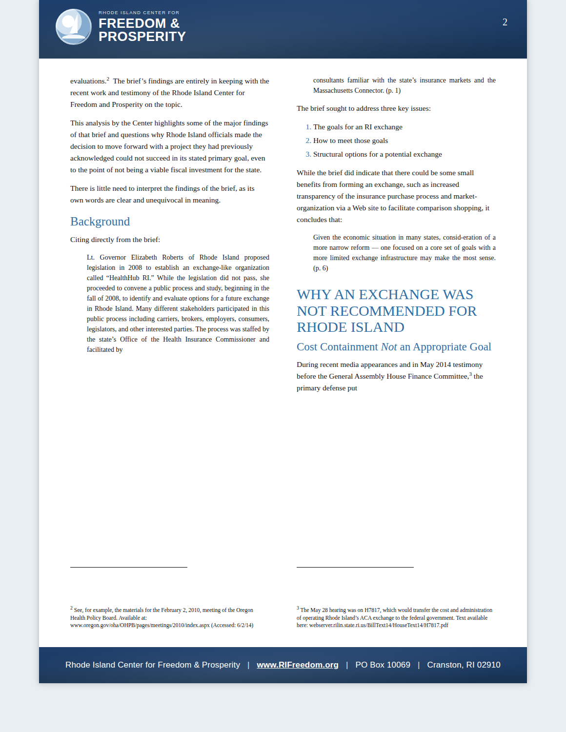Rhode Island Center for FREEDOM &PROSPERITY
2
evaluations.2 The brief’s findings are entirely in keeping with the recent work and testimony of the Rhode Island Center for Freedom and Prosperity on the topic.
This analysis by the Center highlights some of the major findings of that brief and questions why Rhode Island officials made the decision to move forward with a project they had previously acknowledged could not succeed in its stated primary goal, even to the point of not being a viable fiscal investment for the state.
There is little need to interpret the findings of the brief, as its own words are clear and unequivocal in meaning.
Background
Citing directly from the brief:
Lt. Governor Elizabeth Roberts of Rhode Island proposed legislation in 2008 to establish an exchange-like organization called “HealthHub RI.” While the legislation did not pass, she proceeded to convene a public process and study, beginning in the fall of 2008, to identify and evaluate options for a future exchange in Rhode Island. Many different stakeholders participated in this public process including carriers, brokers, employers, consumers, legislators, and other interested parties. The process was staffed by the state’s Office of the Health Insurance Commissioner and facilitated by
2 See, for example, the materials for the February 2, 2010, meeting of the Oregon Health Policy Board. Available at: www.oregon.gov/oha/OHPB/pages/meetings/2010/index.aspx (Accessed: 6/2/14)
consultants familiar with the state’s insurance markets and the Massachusetts Connector. (p. 1)
The brief sought to address three key issues:
The goals for an RI exchange
How to meet those goals
Structural options for a potential exchange
While the brief did indicate that there could be some small benefits from forming an exchange, such as increased transparency of the insurance purchase process and market-organization via a Web site to facilitate comparison shopping, it concludes that:
Given the economic situation in many states, consid-eration of a more narrow reform — one focused on a core set of goals with a more limited exchange infrastructure may make the most sense. (p. 6)
Why an exchange was not recommended for Rhode Island
Cost Containment Not an Appropriate Goal
During recent media appearances and in May 2014 testimony before the General Assembly House Finance Committee,3 the primary defense put
3 The May 28 hearing was on H7817, which would transfer the cost and administration of operating Rhode Island’s ACA exchange to the federal government. Text available here: webserver.rilin.state.ri.us/BillText14/HouseText14/H7817.pdf
Rhode Island Center for Freedom & Prosperity | www.RIFreedom.org | PO Box 10069 | Cranston, RI 02910